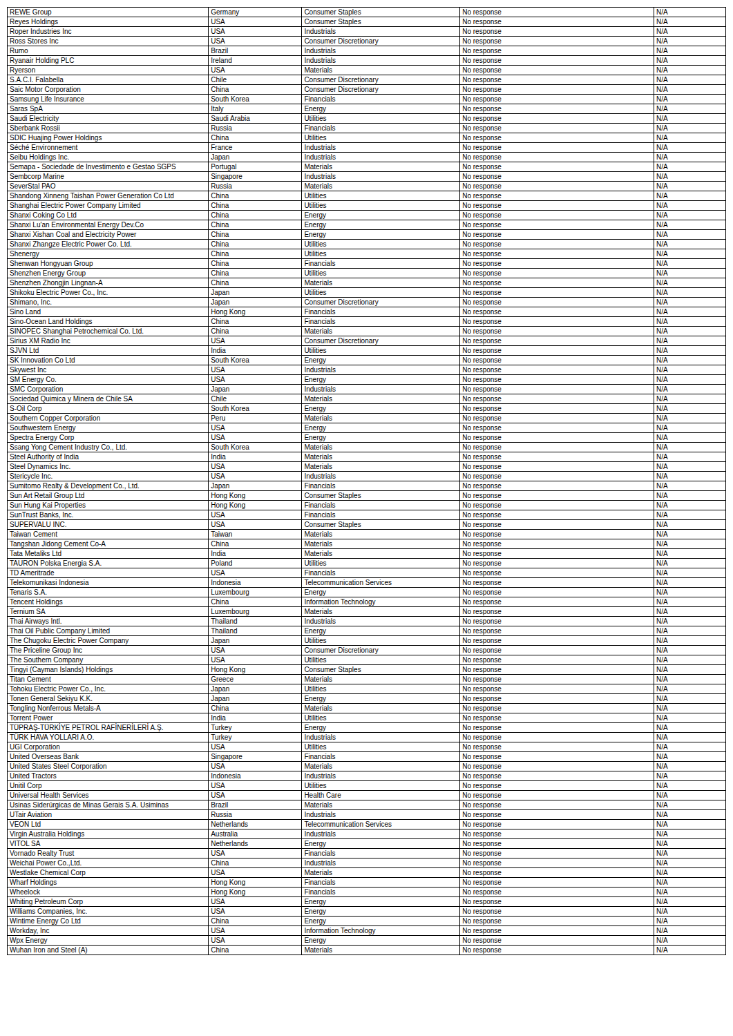| REWE Group | Germany | Consumer Staples | No response | N/A |
| Reyes Holdings | USA | Consumer Staples | No response | N/A |
| Roper Industries Inc | USA | Industrials | No response | N/A |
| Ross Stores Inc | USA | Consumer Discretionary | No response | N/A |
| Rumo | Brazil | Industrials | No response | N/A |
| Ryanair Holding PLC | Ireland | Industrials | No response | N/A |
| Ryerson | USA | Materials | No response | N/A |
| S.A.C.I. Falabella | Chile | Consumer Discretionary | No response | N/A |
| Saic Motor Corporation | China | Consumer Discretionary | No response | N/A |
| Samsung Life Insurance | South Korea | Financials | No response | N/A |
| Saras SpA | Italy | Energy | No response | N/A |
| Saudi Electricity | Saudi Arabia | Utilities | No response | N/A |
| Sberbank Rossii | Russia | Financials | No response | N/A |
| SDIC Huajing Power Holdings | China | Utilities | No response | N/A |
| Séché Environnement | France | Industrials | No response | N/A |
| Seibu Holdings Inc. | Japan | Industrials | No response | N/A |
| Semapa - Sociedade de Investimento e Gestao SGPS | Portugal | Materials | No response | N/A |
| Sembcorp Marine | Singapore | Industrials | No response | N/A |
| SeverStal PAO | Russia | Materials | No response | N/A |
| Shandong Xinneng Taishan Power Generation Co Ltd | China | Utilities | No response | N/A |
| Shanghai Electric Power Company Limited | China | Utilities | No response | N/A |
| Shanxi Coking Co Ltd | China | Energy | No response | N/A |
| Shanxi Lu'an Environmental Energy Dev.Co | China | Energy | No response | N/A |
| Shanxi Xishan Coal and Electricity Power | China | Energy | No response | N/A |
| Shanxi Zhangze Electric Power Co. Ltd. | China | Utilities | No response | N/A |
| Shenergy | China | Utilities | No response | N/A |
| Shenwan Hongyuan Group | China | Financials | No response | N/A |
| Shenzhen Energy Group | China | Utilities | No response | N/A |
| Shenzhen Zhongjin Lingnan-A | China | Materials | No response | N/A |
| Shikoku Electric Power Co., Inc. | Japan | Utilities | No response | N/A |
| Shimano, Inc. | Japan | Consumer Discretionary | No response | N/A |
| Sino Land | Hong Kong | Financials | No response | N/A |
| Sino-Ocean Land Holdings | China | Financials | No response | N/A |
| SINOPEC Shanghai Petrochemical Co. Ltd. | China | Materials | No response | N/A |
| Sirius XM Radio Inc | USA | Consumer Discretionary | No response | N/A |
| SJVN Ltd | India | Utilities | No response | N/A |
| SK Innovation Co Ltd | South Korea | Energy | No response | N/A |
| Skywest Inc | USA | Industrials | No response | N/A |
| SM Energy Co. | USA | Energy | No response | N/A |
| SMC Corporation | Japan | Industrials | No response | N/A |
| Sociedad Quimica y Minera de Chile SA | Chile | Materials | No response | N/A |
| S-Oil Corp | South Korea | Energy | No response | N/A |
| Southern Copper Corporation | Peru | Materials | No response | N/A |
| Southwestern Energy | USA | Energy | No response | N/A |
| Spectra Energy Corp | USA | Energy | No response | N/A |
| Ssang Yong Cement Industry Co., Ltd. | South Korea | Materials | No response | N/A |
| Steel Authority of India | India | Materials | No response | N/A |
| Steel Dynamics Inc. | USA | Materials | No response | N/A |
| Stericycle Inc. | USA | Industrials | No response | N/A |
| Sumitomo Realty & Development Co., Ltd. | Japan | Financials | No response | N/A |
| Sun Art Retail Group Ltd | Hong Kong | Consumer Staples | No response | N/A |
| Sun Hung Kai Properties | Hong Kong | Financials | No response | N/A |
| SunTrust Banks, Inc. | USA | Financials | No response | N/A |
| SUPERVALU INC. | USA | Consumer Staples | No response | N/A |
| Taiwan Cement | Taiwan | Materials | No response | N/A |
| Tangshan Jidong Cement Co-A | China | Materials | No response | N/A |
| Tata Metaliks Ltd | India | Materials | No response | N/A |
| TAURON Polska Energia S.A. | Poland | Utilities | No response | N/A |
| TD Ameritrade | USA | Financials | No response | N/A |
| Telekomunikasi Indonesia | Indonesia | Telecommunication Services | No response | N/A |
| Tenaris S.A. | Luxembourg | Energy | No response | N/A |
| Tencent Holdings | China | Information Technology | No response | N/A |
| Ternium SA | Luxembourg | Materials | No response | N/A |
| Thai Airways Intl. | Thailand | Industrials | No response | N/A |
| Thai Oil Public Company Limited | Thailand | Energy | No response | N/A |
| The Chugoku Electric Power Company | Japan | Utilities | No response | N/A |
| The Priceline Group Inc | USA | Consumer Discretionary | No response | N/A |
| The Southern Company | USA | Utilities | No response | N/A |
| Tingyi (Cayman Islands) Holdings | Hong Kong | Consumer Staples | No response | N/A |
| Titan Cement | Greece | Materials | No response | N/A |
| Tohoku Electric Power Co., Inc. | Japan | Utilities | No response | N/A |
| Tonen General Sekiyu K.K. | Japan | Energy | No response | N/A |
| Tongling Nonferrous Metals-A | China | Materials | No response | N/A |
| Torrent Power | India | Utilities | No response | N/A |
| TÜPRAŞ-TÜRKİYE PETROL RAFİNERİLERİ A.Ş. | Turkey | Energy | No response | N/A |
| TÜRK HAVA YOLLARI A.O. | Turkey | Industrials | No response | N/A |
| UGI Corporation | USA | Utilities | No response | N/A |
| United Overseas Bank | Singapore | Financials | No response | N/A |
| United States Steel Corporation | USA | Materials | No response | N/A |
| United Tractors | Indonesia | Industrials | No response | N/A |
| Unitil Corp | USA | Utilities | No response | N/A |
| Universal Health Services | USA | Health Care | No response | N/A |
| Usinas Siderúrgicas de Minas Gerais S.A. Usiminas | Brazil | Materials | No response | N/A |
| UTair Aviation | Russia | Industrials | No response | N/A |
| VEON Ltd | Netherlands | Telecommunication Services | No response | N/A |
| Virgin Australia Holdings | Australia | Industrials | No response | N/A |
| VITOL SA | Netherlands | Energy | No response | N/A |
| Vornado Realty Trust | USA | Financials | No response | N/A |
| Weichai Power Co.,Ltd. | China | Industrials | No response | N/A |
| Westlake Chemical Corp | USA | Materials | No response | N/A |
| Wharf Holdings | Hong Kong | Financials | No response | N/A |
| Wheelock | Hong Kong | Financials | No response | N/A |
| Whiting Petroleum Corp | USA | Energy | No response | N/A |
| Williams Companies, Inc. | USA | Energy | No response | N/A |
| Wintime Energy Co Ltd | China | Energy | No response | N/A |
| Workday, Inc | USA | Information Technology | No response | N/A |
| Wpx Energy | USA | Energy | No response | N/A |
| Wuhan Iron and Steel (A) | China | Materials | No response | N/A |